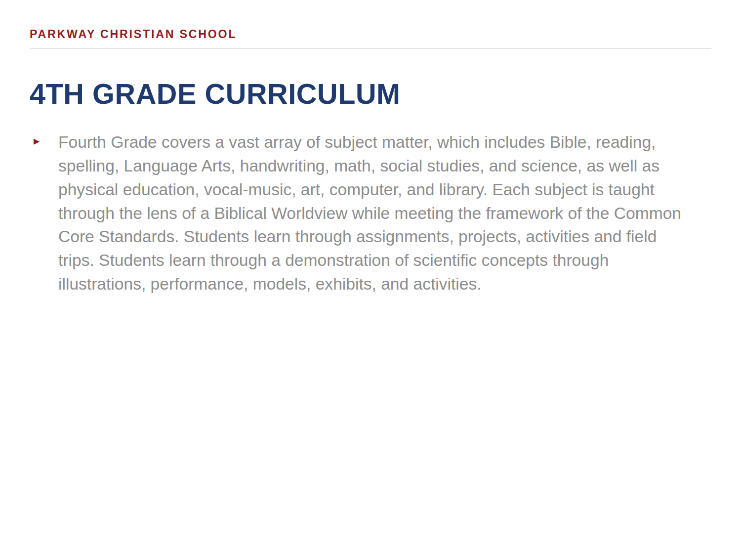Parkway Christian School
4th Grade Curriculum
Fourth Grade covers a vast array of subject matter, which includes Bible, reading, spelling, Language Arts, handwriting, math, social studies, and science, as well as physical education, vocal-music, art, computer, and library. Each subject is taught through the lens of a Biblical Worldview while meeting the framework of the Common Core Standards. Students learn through assignments, projects, activities and field trips. Students learn through a demonstration of scientific concepts through illustrations, performance, models, exhibits, and activities.